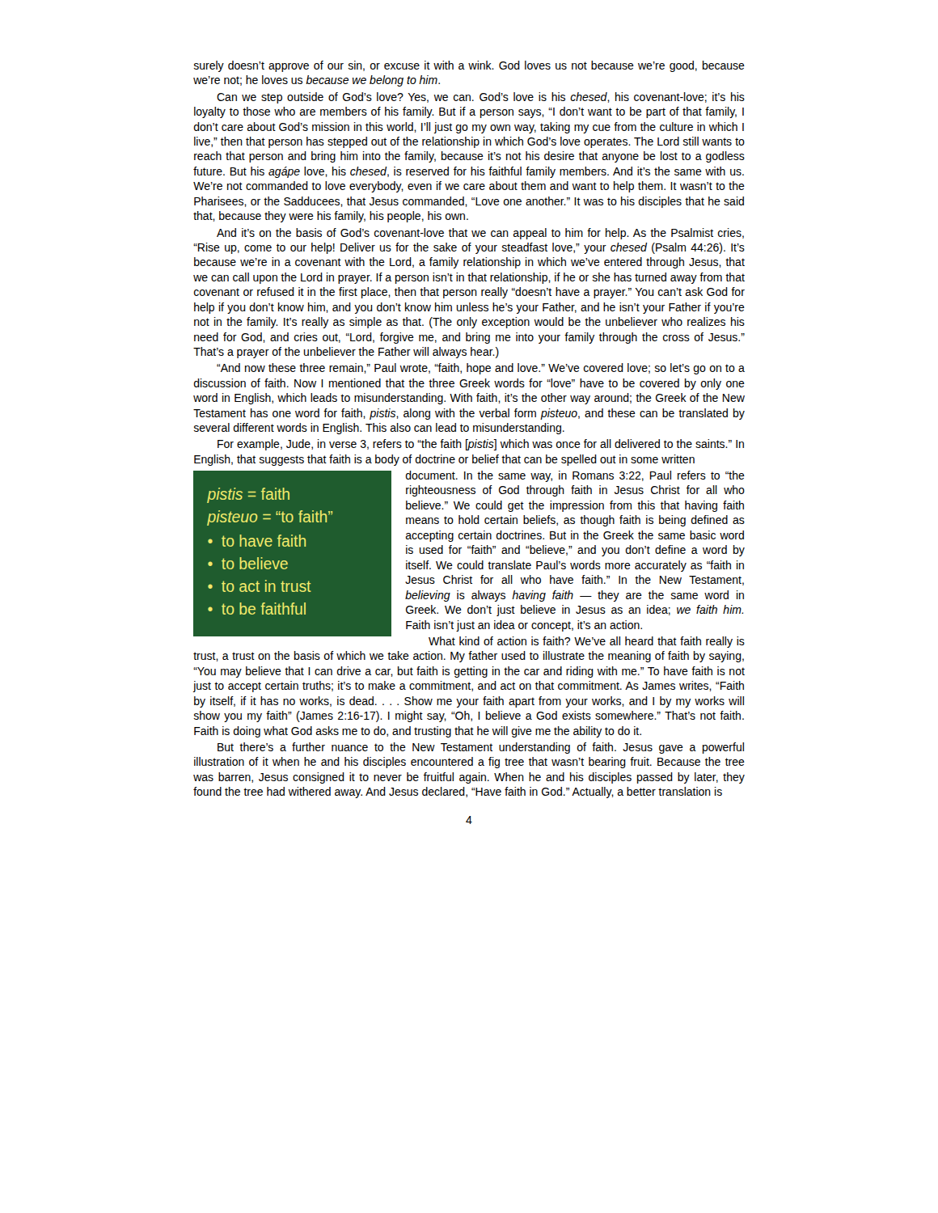surely doesn’t approve of our sin, or excuse it with a wink. God loves us not because we’re good, because we’re not; he loves us because we belong to him.
Can we step outside of God’s love? Yes, we can. God’s love is his chesed, his covenant-love; it’s his loyalty to those who are members of his family. But if a person says, “I don’t want to be part of that family, I don’t care about God’s mission in this world, I’ll just go my own way, taking my cue from the culture in which I live,” then that person has stepped out of the relationship in which God’s love operates. The Lord still wants to reach that person and bring him into the family, because it’s not his desire that anyone be lost to a godless future. But his agápe love, his chesed, is reserved for his faithful family members. And it’s the same with us. We’re not commanded to love everybody, even if we care about them and want to help them. It wasn’t to the Pharisees, or the Sadducees, that Jesus commanded, “Love one another.” It was to his disciples that he said that, because they were his family, his people, his own.
And it’s on the basis of God’s covenant-love that we can appeal to him for help. As the Psalmist cries, “Rise up, come to our help! Deliver us for the sake of your steadfast love,” your chesed (Psalm 44:26). It’s because we’re in a covenant with the Lord, a family relationship in which we’ve entered through Jesus, that we can call upon the Lord in prayer. If a person isn’t in that relationship, if he or she has turned away from that covenant or refused it in the first place, then that person really “doesn’t have a prayer.” You can’t ask God for help if you don’t know him, and you don’t know him unless he’s your Father, and he isn’t your Father if you’re not in the family. It’s really as simple as that. (The only exception would be the unbeliever who realizes his need for God, and cries out, “Lord, forgive me, and bring me into your family through the cross of Jesus.” That’s a prayer of the unbeliever the Father will always hear.)
“And now these three remain,” Paul wrote, “faith, hope and love.” We’ve covered love; so let’s go on to a discussion of faith. Now I mentioned that the three Greek words for “love” have to be covered by only one word in English, which leads to misunderstanding. With faith, it’s the other way around; the Greek of the New Testament has one word for faith, pistis, along with the verbal form pisteuo, and these can be translated by several different words in English. This also can lead to misunderstanding.
For example, Jude, in verse 3, refers to “the faith [pistis] which was once for all delivered to the saints.” In English, that suggests that faith is a body of doctrine or belief that can be spelled out in some written
pistis = faith pisteuo = “to faith”
to have faith
to believe
to act in trust
to be faithful
document. In the same way, in Romans 3:22, Paul refers to “the righteousness of God through faith in Jesus Christ for all who believe.” We could get the impression from this that having faith means to hold certain beliefs, as though faith is being defined as accepting certain doctrines. But in the Greek the same basic word is used for “faith” and “believe,” and you don’t define a word by itself. We could translate Paul’s words more accurately as “faith in Jesus Christ for all who have faith.” In the New Testament, believing is always having faith — they are the same word in Greek. We don’t just believe in Jesus as an idea; we faith him. Faith isn’t just an idea or concept, it’s an action.
What kind of action is faith? We’ve all heard that faith really is trust, a trust on the basis of which we take action. My father used to illustrate the meaning of faith by saying, “You may believe that I can drive a car, but faith is getting in the car and riding with me.” To have faith is not just to accept certain truths; it’s to make a commitment, and act on that commitment. As James writes, “Faith by itself, if it has no works, is dead. . . . Show me your faith apart from your works, and I by my works will show you my faith” (James 2:16-17). I might say, “Oh, I believe a God exists somewhere.” That’s not faith. Faith is doing what God asks me to do, and trusting that he will give me the ability to do it.
But there’s a further nuance to the New Testament understanding of faith. Jesus gave a powerful illustration of it when he and his disciples encountered a fig tree that wasn’t bearing fruit. Because the tree was barren, Jesus consigned it to never be fruitful again. When he and his disciples passed by later, they found the tree had withered away. And Jesus declared, “Have faith in God.” Actually, a better translation is
4